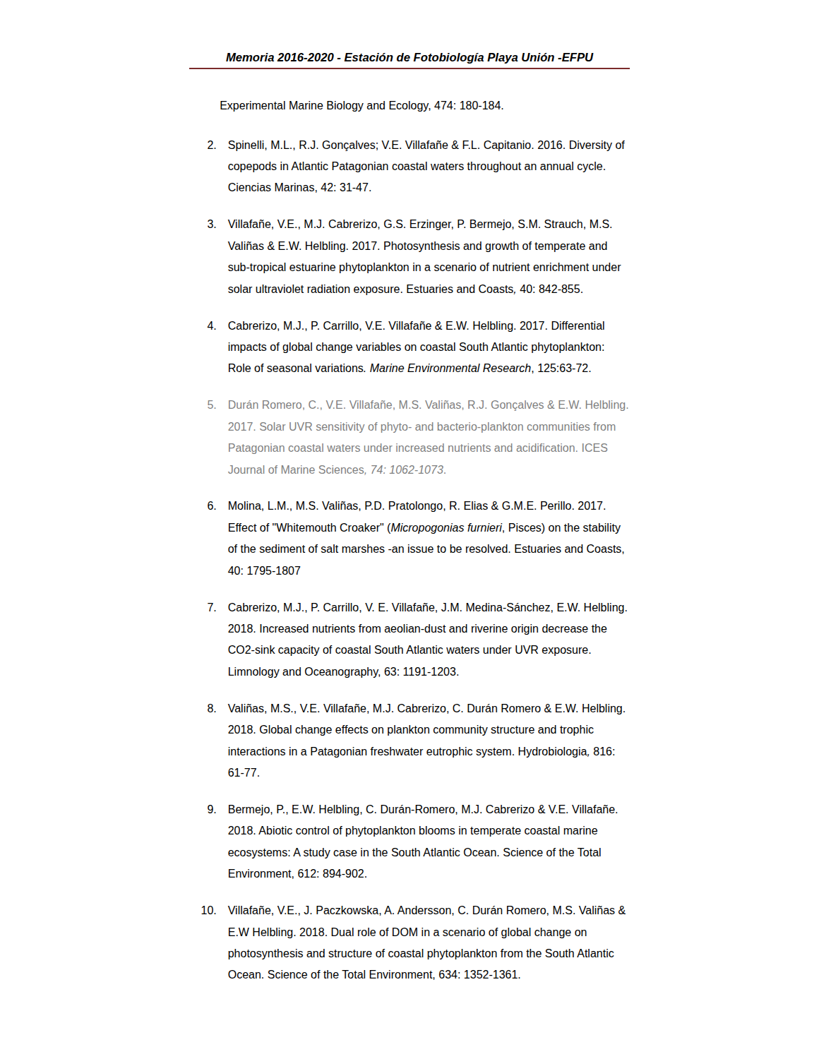Memoria 2016-2020 - Estación de Fotobiología Playa Unión -EFPU
Experimental Marine Biology and Ecology, 474: 180-184.
Spinelli, M.L., R.J. Gonçalves; V.E. Villafañe & F.L. Capitanio. 2016. Diversity of copepods in Atlantic Patagonian coastal waters throughout an annual cycle. Ciencias Marinas, 42: 31-47.
Villafañe, V.E., M.J. Cabrerizo, G.S. Erzinger, P. Bermejo, S.M. Strauch, M.S. Valiñas & E.W. Helbling. 2017. Photosynthesis and growth of temperate and sub-tropical estuarine phytoplankton in a scenario of nutrient enrichment under solar ultraviolet radiation exposure. Estuaries and Coasts, 40: 842-855.
Cabrerizo, M.J., P. Carrillo, V.E. Villafañe & E.W. Helbling. 2017. Differential impacts of global change variables on coastal South Atlantic phytoplankton: Role of seasonal variations. Marine Environmental Research, 125:63-72.
Durán Romero, C., V.E. Villafañe, M.S. Valiñas, R.J. Gonçalves & E.W. Helbling. 2017. Solar UVR sensitivity of phyto- and bacterio-plankton communities from Patagonian coastal waters under increased nutrients and acidification. ICES Journal of Marine Sciences, 74: 1062-1073.
Molina, L.M., M.S. Valiñas, P.D. Pratolongo, R. Elias & G.M.E. Perillo. 2017. Effect of "Whitemouth Croaker" (Micropogonias furnieri, Pisces) on the stability of the sediment of salt marshes -an issue to be resolved. Estuaries and Coasts, 40: 1795-1807
Cabrerizo, M.J., P. Carrillo, V. E. Villafañe, J.M. Medina-Sánchez, E.W. Helbling. 2018. Increased nutrients from aeolian-dust and riverine origin decrease the CO2-sink capacity of coastal South Atlantic waters under UVR exposure. Limnology and Oceanography, 63: 1191-1203.
Valiñas, M.S., V.E. Villafañe, M.J. Cabrerizo, C. Durán Romero & E.W. Helbling. 2018. Global change effects on plankton community structure and trophic interactions in a Patagonian freshwater eutrophic system. Hydrobiologia, 816: 61-77.
Bermejo, P., E.W. Helbling, C. Durán-Romero, M.J. Cabrerizo & V.E. Villafañe. 2018. Abiotic control of phytoplankton blooms in temperate coastal marine ecosystems: A study case in the South Atlantic Ocean. Science of the Total Environment, 612: 894-902.
Villafañe, V.E., J. Paczkowska, A. Andersson, C. Durán Romero, M.S. Valiñas & E.W Helbling. 2018. Dual role of DOM in a scenario of global change on photosynthesis and structure of coastal phytoplankton from the South Atlantic Ocean. Science of the Total Environment, 634: 1352-1361.